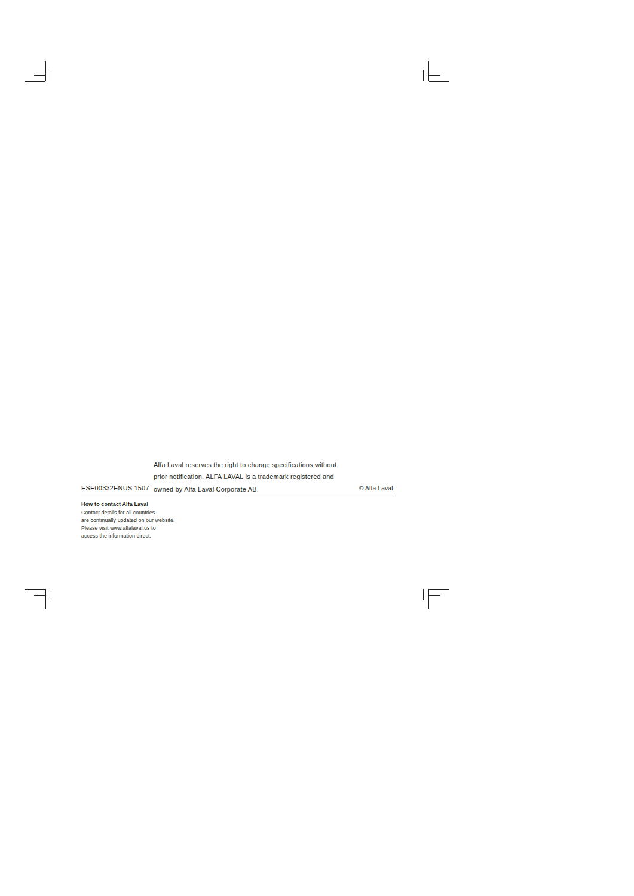Alfa Laval reserves the right to change specifications without prior notification. ALFA LAVAL is a trademark registered and owned by Alfa Laval Corporate AB.
ESE00332ENUS 1507 © Alfa Laval
How to contact Alfa Laval
Contact details for all countries
are continually updated on our website.
Please visit www.alfalaval.us to
access the information direct.